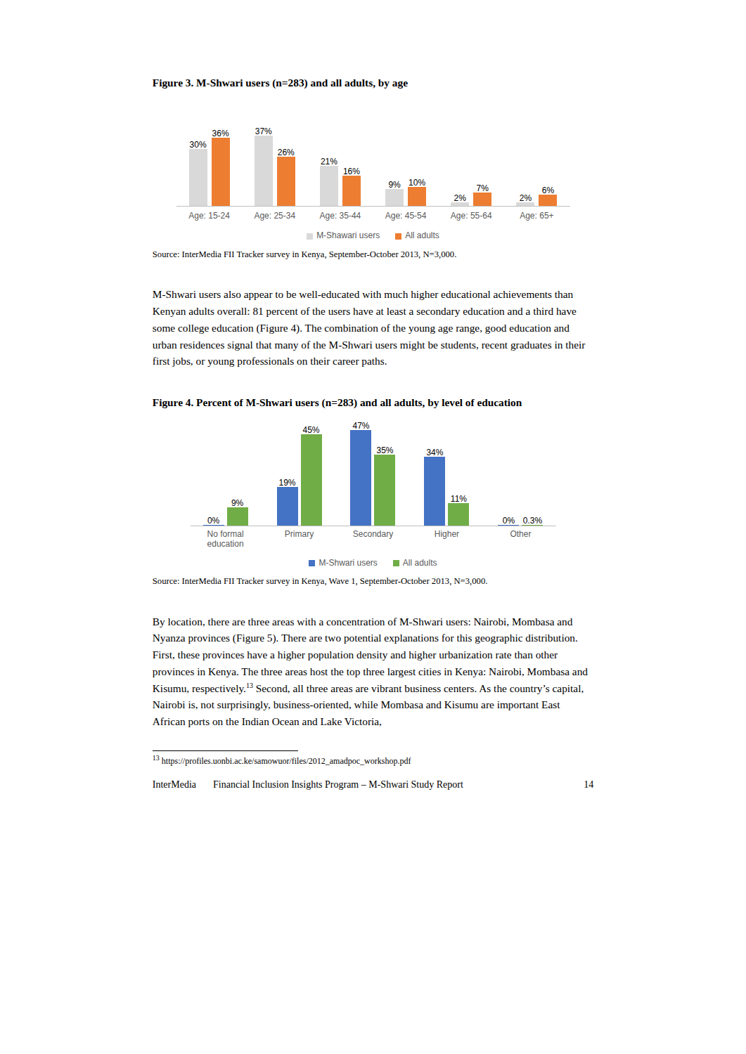Figure 3. M-Shwari users (n=283) and all adults, by age
30%
36%
37%
26%
21%
16%
9%
10%
2%
7%
2%
6%
Age: 15-24
Age: 25-34
Age: 35-44
Age: 45-54
Age: 55-64
Age: 65+
M-Shawari users All adults
Source: InterMedia FII Tracker survey in Kenya, September-October 2013, N=3,000.
M-Shwari users also appear to be well-educated with much higher educational achievements than Kenyan adults overall: 81 percent of the users have at least a secondary education and a third have some college education (Figure 4). The combination of the young age range, good education and urban residences signal that many of the M-Shwari users might be students, recent graduates in their first jobs, or young professionals on their career paths.
Figure 4. Percent of M-Shwari users (n=283) and all adults, by level of education
0%
9%
19%
45%
47%
35%
34%
11%
0%
0.3%
No formal education
Primary
Secondary
Higher
Other
M-Shwari users All adults
Source: InterMedia FII Tracker survey in Kenya, Wave 1, September-October 2013, N=3,000.
By location, there are three areas with a concentration of M-Shwari users: Nairobi, Mombasa and Nyanza provinces (Figure 5). There are two potential explanations for this geographic distribution. First, these provinces have a higher population density and higher urbanization rate than other provinces in Kenya. The three areas host the top three largest cities in Kenya: Nairobi, Mombasa and Kisumu, respectively.13 Second, all three areas are vibrant business centers. As the country’s capital, Nairobi is, not surprisingly, business-oriented, while Mombasa and Kisumu are important East African ports on the Indian Ocean and Lake Victoria,
13 https://profiles.uonbi.ac.ke/samowuor/files/2012_amadpoc_workshop.pdf
InterMedia
Financial Inclusion Insights Program – M-Shwari Study Report
14